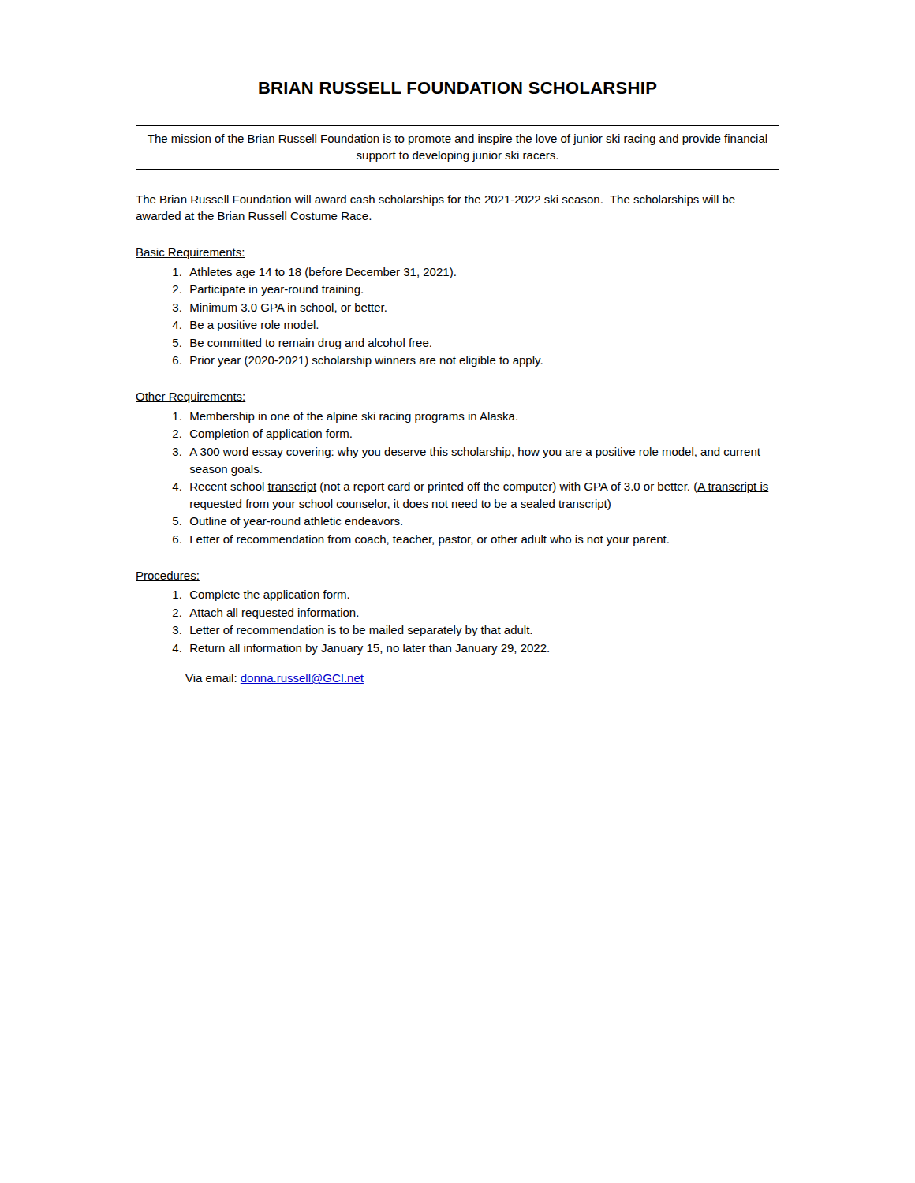BRIAN RUSSELL FOUNDATION SCHOLARSHIP
The mission of the Brian Russell Foundation is to promote and inspire the love of junior ski racing and provide financial support to developing junior ski racers.
The Brian Russell Foundation will award cash scholarships for the 2021-2022 ski season. The scholarships will be awarded at the Brian Russell Costume Race.
Basic Requirements:
Athletes age 14 to 18 (before December 31, 2021).
Participate in year-round training.
Minimum 3.0 GPA in school, or better.
Be a positive role model.
Be committed to remain drug and alcohol free.
Prior year (2020-2021) scholarship winners are not eligible to apply.
Other Requirements:
Membership in one of the alpine ski racing programs in Alaska.
Completion of application form.
A 300 word essay covering: why you deserve this scholarship, how you are a positive role model, and current season goals.
Recent school transcript (not a report card or printed off the computer) with GPA of 3.0 or better. (A transcript is requested from your school counselor, it does not need to be a sealed transcript)
Outline of year-round athletic endeavors.
Letter of recommendation from coach, teacher, pastor, or other adult who is not your parent.
Procedures:
Complete the application form.
Attach all requested information.
Letter of recommendation is to be mailed separately by that adult.
Return all information by January 15, no later than January 29, 2022.
Via email: donna.russell@GCI.net